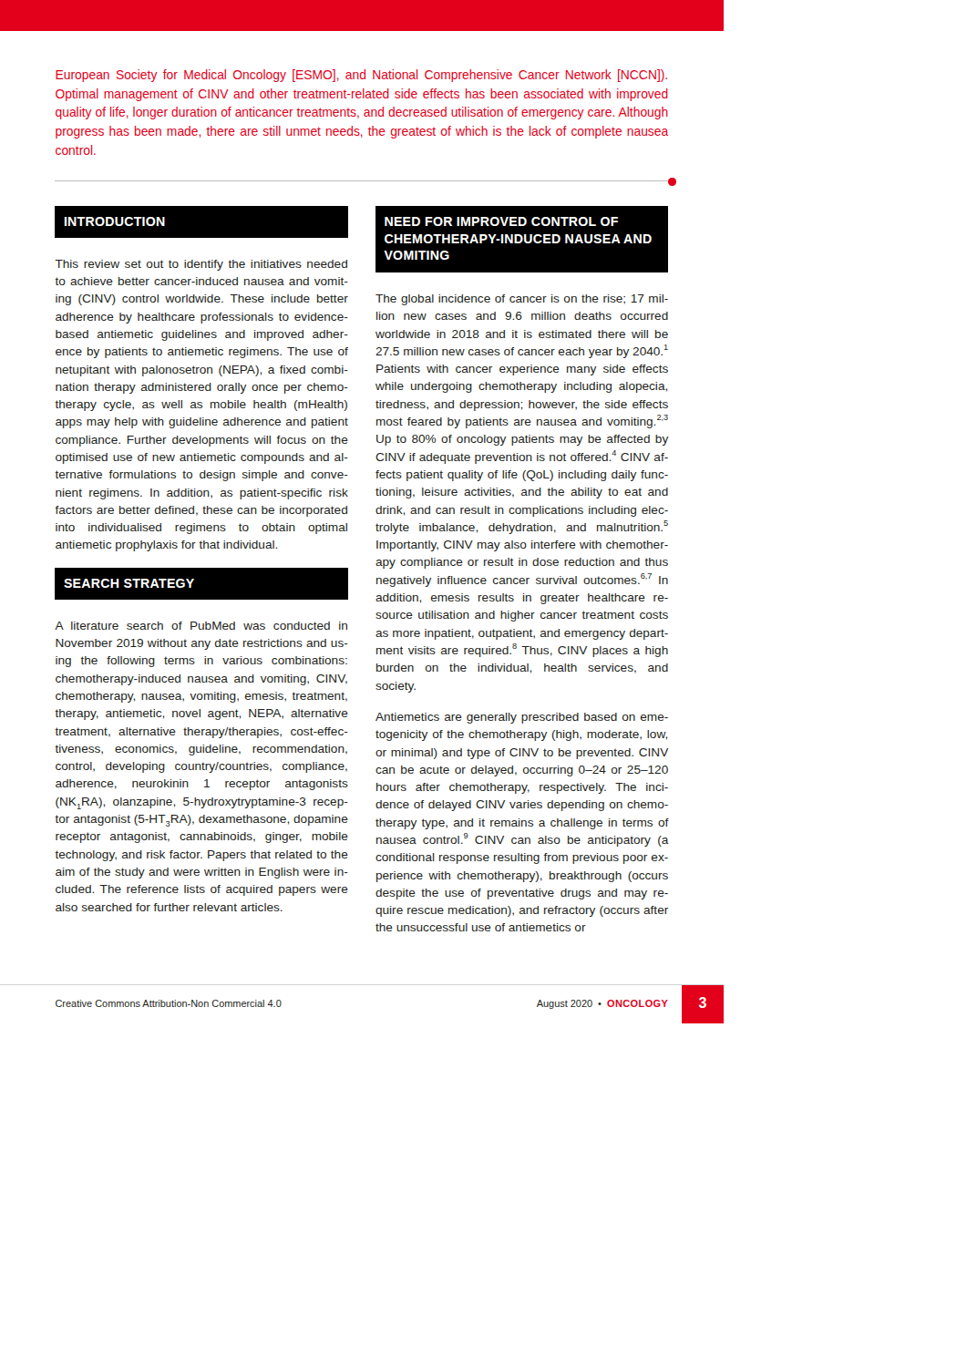European Society for Medical Oncology [ESMO], and National Comprehensive Cancer Network [NCCN]). Optimal management of CINV and other treatment-related side effects has been associated with improved quality of life, longer duration of anticancer treatments, and decreased utilisation of emergency care. Although progress has been made, there are still unmet needs, the greatest of which is the lack of complete nausea control.
Introduction
This review set out to identify the initiatives needed to achieve better cancer-induced nausea and vomiting (CINV) control worldwide. These include better adherence by healthcare professionals to evidence-based antiemetic guidelines and improved adherence by patients to antiemetic regimens. The use of netupitant with palonosetron (NEPA), a fixed combination therapy administered orally once per chemotherapy cycle, as well as mobile health (mHealth) apps may help with guideline adherence and patient compliance. Further developments will focus on the optimised use of new antiemetic compounds and alternative formulations to design simple and convenient regimens. In addition, as patient-specific risk factors are better defined, these can be incorporated into individualised regimens to obtain optimal antiemetic prophylaxis for that individual.
Search Strategy
A literature search of PubMed was conducted in November 2019 without any date restrictions and using the following terms in various combinations: chemotherapy-induced nausea and vomiting, CINV, chemotherapy, nausea, vomiting, emesis, treatment, therapy, antiemetic, novel agent, NEPA, alternative treatment, alternative therapy/therapies, cost-effectiveness, economics, guideline, recommendation, control, developing country/countries, compliance, adherence, neurokinin 1 receptor antagonists (NK1RA), olanzapine, 5-hydroxytryptamine-3 receptor antagonist (5-HT3RA), dexamethasone, dopamine receptor antagonist, cannabinoids, ginger, mobile technology, and risk factor. Papers that related to the aim of the study and were written in English were included. The reference lists of acquired papers were also searched for further relevant articles.
Need for Improved Control of Chemotherapy-Induced Nausea and Vomiting
The global incidence of cancer is on the rise; 17 million new cases and 9.6 million deaths occurred worldwide in 2018 and it is estimated there will be 27.5 million new cases of cancer each year by 2040.1 Patients with cancer experience many side effects while undergoing chemotherapy including alopecia, tiredness, and depression; however, the side effects most feared by patients are nausea and vomiting.2,3 Up to 80% of oncology patients may be affected by CINV if adequate prevention is not offered.4 CINV affects patient quality of life (QoL) including daily functioning, leisure activities, and the ability to eat and drink, and can result in complications including electrolyte imbalance, dehydration, and malnutrition.5 Importantly, CINV may also interfere with chemotherapy compliance or result in dose reduction and thus negatively influence cancer survival outcomes.6,7 In addition, emesis results in greater healthcare resource utilisation and higher cancer treatment costs as more inpatient, outpatient, and emergency department visits are required.8 Thus, CINV places a high burden on the individual, health services, and society.
Antiemetics are generally prescribed based on emetogenicity of the chemotherapy (high, moderate, low, or minimal) and type of CINV to be prevented. CINV can be acute or delayed, occurring 0–24 or 25–120 hours after chemotherapy, respectively. The incidence of delayed CINV varies depending on chemotherapy type, and it remains a challenge in terms of nausea control.9 CINV can also be anticipatory (a conditional response resulting from previous poor experience with chemotherapy), breakthrough (occurs despite the use of preventative drugs and may require rescue medication), and refractory (occurs after the unsuccessful use of antiemetics or
Creative Commons Attribution-Non Commercial 4.0
August 2020 • ONCOLOGY
3